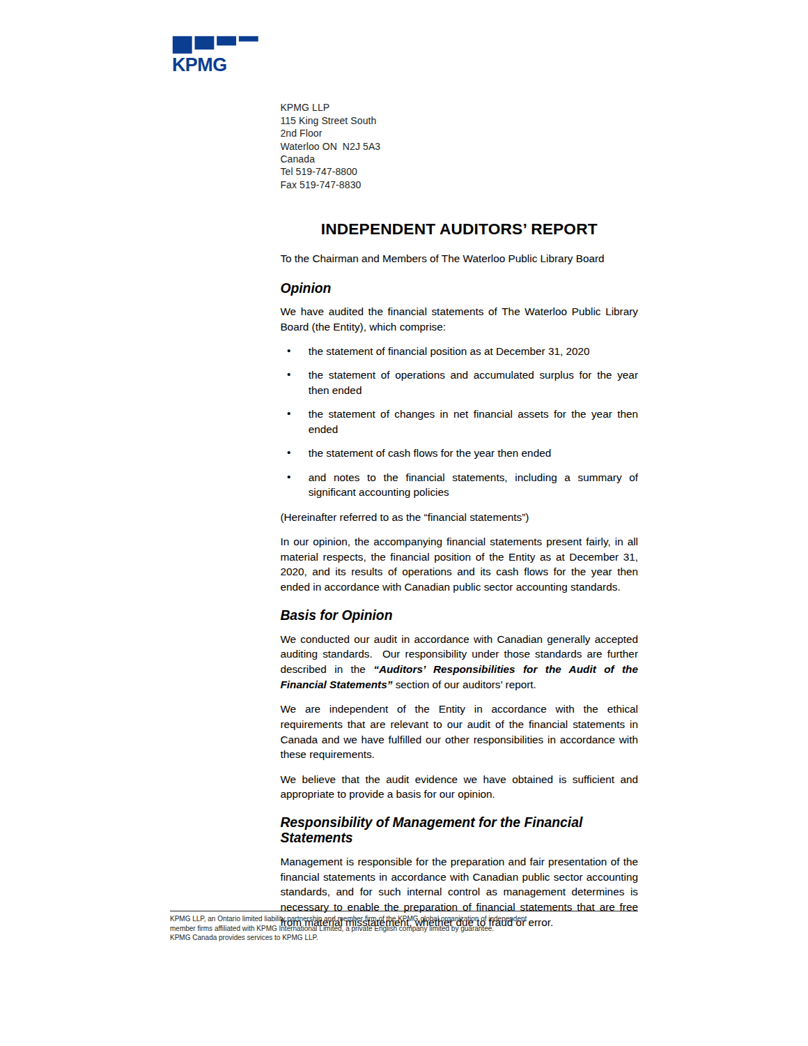KPMG
KPMG LLP
115 King Street South
2nd Floor
Waterloo ON N2J 5A3
Canada
Tel 519-747-8800
Fax 519-747-8830
INDEPENDENT AUDITORS’ REPORT
To the Chairman and Members of The Waterloo Public Library Board
Opinion
We have audited the financial statements of The Waterloo Public Library Board (the Entity), which comprise:
the statement of financial position as at December 31, 2020
the statement of operations and accumulated surplus for the year then ended
the statement of changes in net financial assets for the year then ended
the statement of cash flows for the year then ended
and notes to the financial statements, including a summary of significant accounting policies
(Hereinafter referred to as the “financial statements”)
In our opinion, the accompanying financial statements present fairly, in all material respects, the financial position of the Entity as at December 31, 2020, and its results of operations and its cash flows for the year then ended in accordance with Canadian public sector accounting standards.
Basis for Opinion
We conducted our audit in accordance with Canadian generally accepted auditing standards. Our responsibility under those standards are further described in the “Auditors’ Responsibilities for the Audit of the Financial Statements” section of our auditors’ report.
We are independent of the Entity in accordance with the ethical requirements that are relevant to our audit of the financial statements in Canada and we have fulfilled our other responsibilities in accordance with these requirements.
We believe that the audit evidence we have obtained is sufficient and appropriate to provide a basis for our opinion.
Responsibility of Management for the Financial Statements
Management is responsible for the preparation and fair presentation of the financial statements in accordance with Canadian public sector accounting standards, and for such internal control as management determines is necessary to enable the preparation of financial statements that are free from material misstatement, whether due to fraud or error.
KPMG LLP, an Ontario limited liability partnership and member firm of the KPMG global organization of independent
member firms affiliated with KPMG International Limited, a private English company limited by guarantee.
KPMG Canada provides services to KPMG LLP.